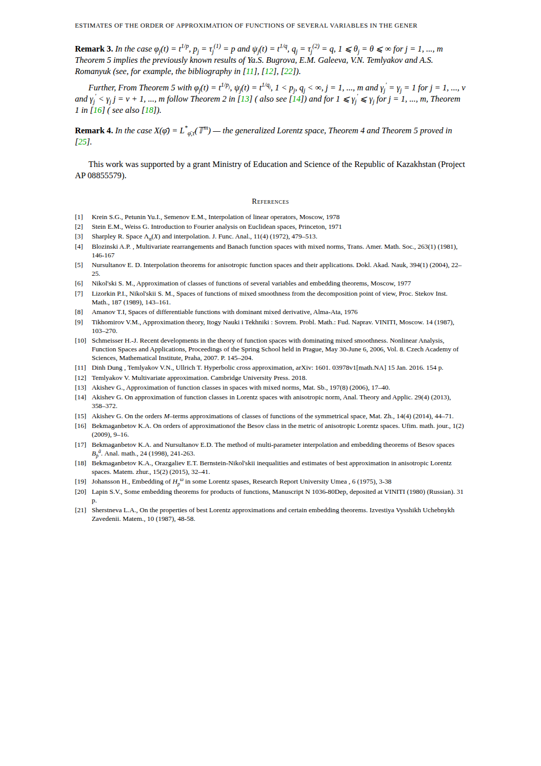ESTIMATES OF THE ORDER OF APPROXIMATION OF FUNCTIONS OF SEVERAL VARIABLES IN THE GENER
Remark 3. In the case φj(t) = t1/p, pj = τj(1) = p and ψj(t) = t1/q, qj = τj(2) = q, 1 ⩽ θj = θ ⩽ ∞ for j = 1, ..., m Theorem 5 implies the previously known results of Ya.S. Bugrova, E.M. Galeeva, V.N. Temlyakov and A.S. Romanyuk (see, for example, the bibliography in [11], [12], [22]).
Further, From Theorem 5 with φj(t) = t1/pj, ψj(t) = t1/qj, 1 < pj, qj < ∞, j = 1, ..., m and γj′ = γj = 1 for j = 1, ..., ν and γj′ < γj j = ν + 1, ..., m follow Theorem 2 in [13] ( also see [14]) and for 1 ⩽ γj′ ⩽ γj for j = 1, ..., m, Theorem 1 in [16] ( see also [18]).
Remark 4. In the case X(φ̄) = L*φ̄,τ̄(𝕋m) — the generalized Lorentz space, Theorem 4 and Theorem 5 proved in [25].
This work was supported by a grant Ministry of Education and Science of the Republic of Kazakhstan (Project AP 08855579).
References
[1] Krein S.G., Petunin Yu.I., Semenov E.M., Interpolation of linear operators, Moscow, 1978
[2] Stein E.M., Weiss G. Introduction to Fourier analysis on Euclidean spaces, Princeton, 1971
[3] Sharpley R. Space Λα(X) and interpolation. J. Func. Anal., 11(4) (1972), 479–513.
[4] Blozinski A.P. , Multivariate rearrangements and Banach function spaces with mixed norms, Trans. Amer. Math. Soc., 263(1) (1981), 146-167
[5] Nursultanov E. D. Interpolation theorems for anisotropic function spaces and their applications. Dokl. Akad. Nauk, 394(1) (2004), 22–25.
[6] Nikol'ski S. M., Approximation of classes of functions of several variables and embedding theorems, Moscow, 1977
[7] Lizorkin P.I., Nikol'skii S. M., Spaces of functions of mixed smoothness from the decomposition point of view, Proc. Stekov Inst. Math., 187 (1989), 143–161.
[8] Amanov T.I, Spaces of differentiable functions with dominant mixed derivative, Alma-Ata, 1976
[9] Tikhomirov V.M., Approximation theory, Itogy Nauki i Tekhniki : Sovrem. Probl. Math.: Fud. Naprav. VINITI, Moscow. 14 (1987), 103–270.
[10] Schmeisser H.-J. Recent developments in the theory of function spaces with dominating mixed smoothness. Nonlinear Analysis, Function Spaces and Applications, Proceedings of the Spring School held in Prague, May 30-June 6, 2006, Vol. 8. Czech Academy of Sciences, Mathematical Institute, Praha, 2007. P. 145–204.
[11] Dinh Dung , Temlyakov V.N., Ullrich T. Hyperbolic cross approximation, arXiv: 1601. 03978v1[math.NA] 15 Jan. 2016. 154 p.
[12] Temlyakov V. Multivariate approximation. Cambridge University Press. 2018.
[13] Akishev G., Approximation of function classes in spaces with mixed norms, Mat. Sb., 197(8) (2006), 17–40.
[14] Akishev G. On approximation of function classes in Lorentz spaces with anisotropic norm, Anal. Theory and Applic. 29(4) (2013), 358–372.
[15] Akishev G. On the orders M–terms approximations of classes of functions of the symmetrical space, Mat. Zh., 14(4) (2014), 44–71.
[16] Bekmaganbetov K.A. On orders of approximationof the Besov class in the metric of anisotropic Lorentz spaces. Ufim. math. jour., 1(2) (2009), 9–16.
[17] Bekmaganbetov K.A. and Nursultanov E.D. The method of multi-parameter interpolation and embedding theorems of Besov spaces Bp̄ᾱ. Anal. math., 24 (1998), 241-263.
[18] Bekmaganbetov K.A., Orazgaliev E.T. Bernstein-Nikol'skii inequalities and estimates of best approximation in anisotropic Lorentz spaces. Matem. zhur., 15(2) (2015), 32–41.
[19] Johansson H., Embedding of Hpω in some Lorentz spases, Research Report University Umea , 6 (1975), 3-38
[20] Lapin S.V., Some embedding theorems for products of functions, Manuscript N 1036-80Dep, deposited at VINITI (1980) (Russian). 31 p.
[21] Sherstneva L.A., On the properties of best Lorentz approximations and certain embedding theorems. Izvestiya Vysshikh Uchebnykh Zavedenii. Matem., 10 (1987), 48-58.